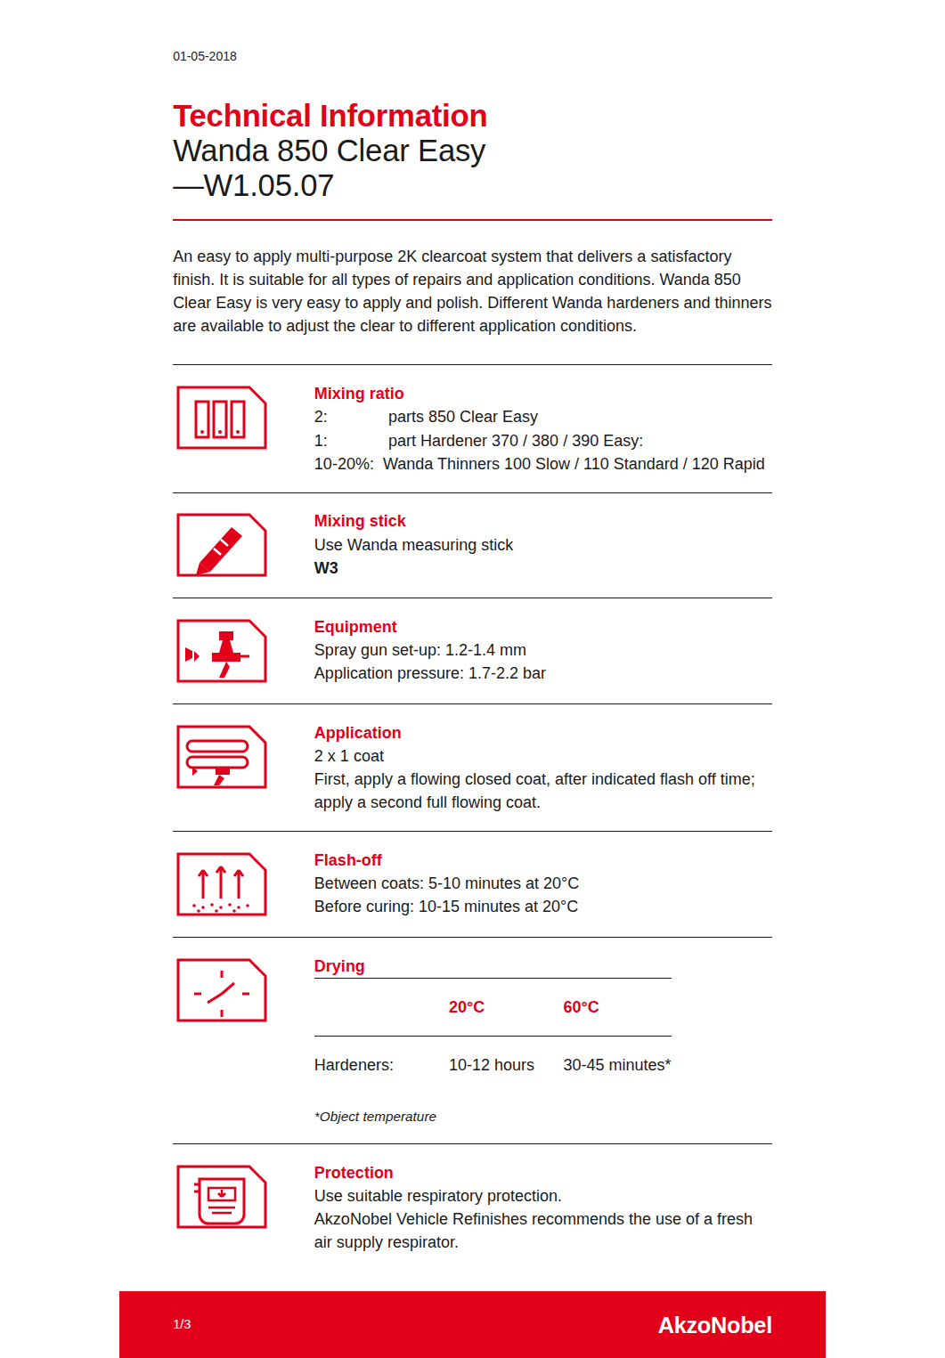01-05-2018
Technical Information
Wanda 850 Clear Easy
—W1.05.07
An easy to apply multi-purpose 2K clearcoat system that delivers a satisfactory finish. It is suitable for all types of repairs and application conditions. Wanda 850 Clear Easy is very easy to apply and polish. Different Wanda hardeners and thinners are available to adjust the clear to different application conditions.
| | Mixing ratio 2: parts 850 Clear Easy 1: part Hardener 370 / 380 / 390 Easy: 10-20%: Wanda Thinners 100 Slow / 110 Standard / 120 Rapid |
| | Mixing stick Use Wanda measuring stick W3 |
| | Equipment Spray gun set-up: 1.2-1.4 mm Application pressure: 1.7-2.2 bar |
| | Application 2 x 1 coat First, apply a flowing closed coat, after indicated flash off time; apply a second full flowing coat. |
| | Flash-off Between coats: 5-10 minutes at 20°C Before curing: 10-15 minutes at 20°C |
| | Drying / x / 20°C / 60°C / / Hardeners: / 10-12 hours / 30-45 minutes* / *Object temperature |
| | Protection Use suitable respiratory protection. AkzoNobel Vehicle Refinishes recommends the use of a fresh air supply respirator. |
1/3
AkzoNobel